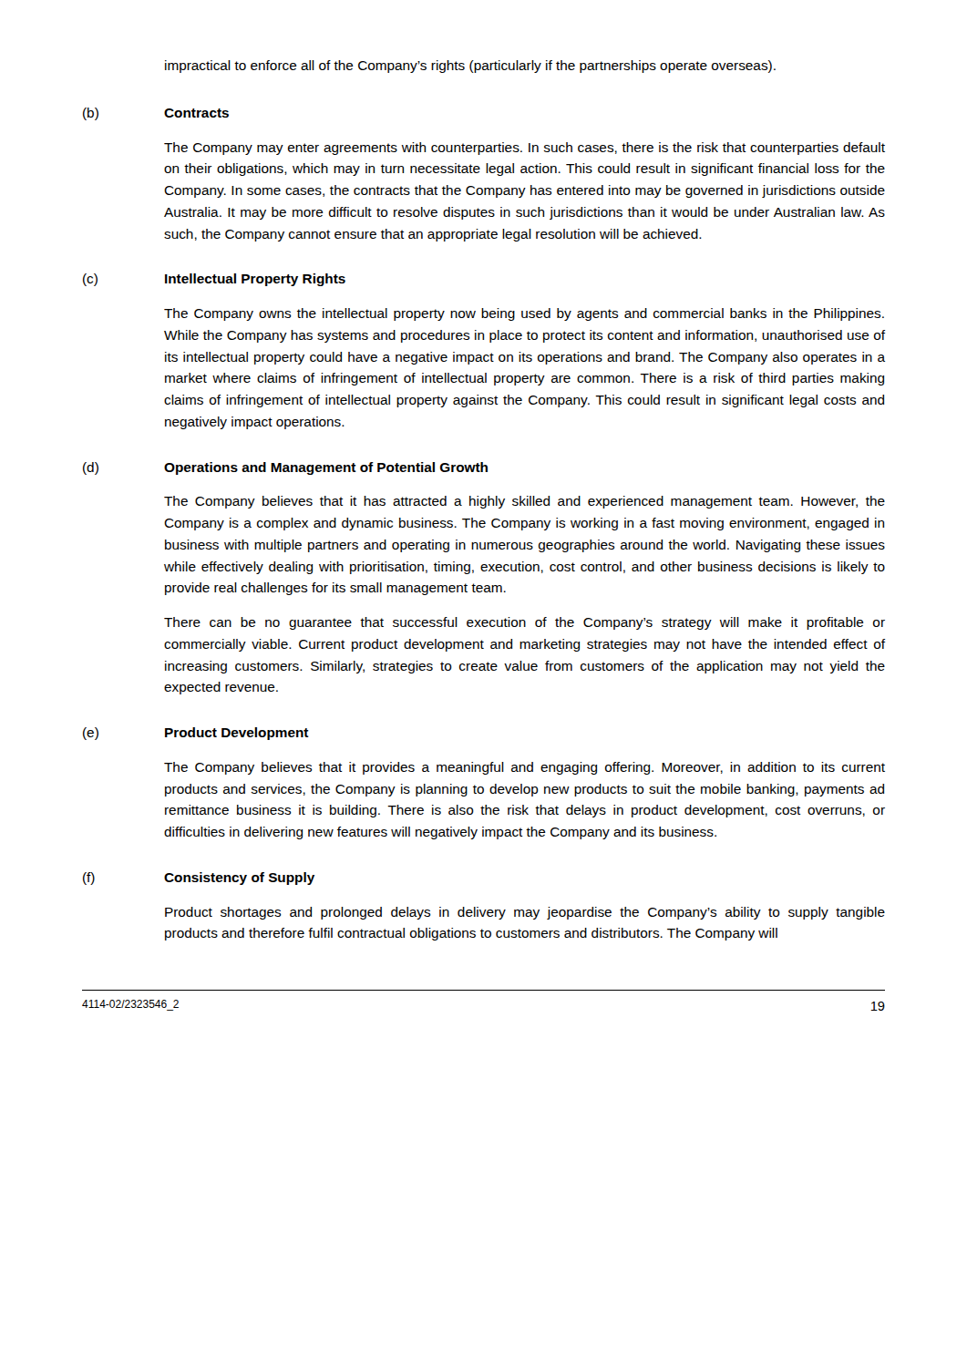impractical to enforce all of the Company’s rights (particularly if the partnerships operate overseas).
(b) Contracts
The Company may enter agreements with counterparties. In such cases, there is the risk that counterparties default on their obligations, which may in turn necessitate legal action. This could result in significant financial loss for the Company. In some cases, the contracts that the Company has entered into may be governed in jurisdictions outside Australia. It may be more difficult to resolve disputes in such jurisdictions than it would be under Australian law. As such, the Company cannot ensure that an appropriate legal resolution will be achieved.
(c) Intellectual Property Rights
The Company owns the intellectual property now being used by agents and commercial banks in the Philippines. While the Company has systems and procedures in place to protect its content and information, unauthorised use of its intellectual property could have a negative impact on its operations and brand. The Company also operates in a market where claims of infringement of intellectual property are common. There is a risk of third parties making claims of infringement of intellectual property against the Company. This could result in significant legal costs and negatively impact operations.
(d) Operations and Management of Potential Growth
The Company believes that it has attracted a highly skilled and experienced management team. However, the Company is a complex and dynamic business. The Company is working in a fast moving environment, engaged in business with multiple partners and operating in numerous geographies around the world. Navigating these issues while effectively dealing with prioritisation, timing, execution, cost control, and other business decisions is likely to provide real challenges for its small management team.
There can be no guarantee that successful execution of the Company’s strategy will make it profitable or commercially viable. Current product development and marketing strategies may not have the intended effect of increasing customers. Similarly, strategies to create value from customers of the application may not yield the expected revenue.
(e) Product Development
The Company believes that it provides a meaningful and engaging offering. Moreover, in addition to its current products and services, the Company is planning to develop new products to suit the mobile banking, payments ad remittance business it is building. There is also the risk that delays in product development, cost overruns, or difficulties in delivering new features will negatively impact the Company and its business.
(f) Consistency of Supply
Product shortages and prolonged delays in delivery may jeopardise the Company’s ability to supply tangible products and therefore fulfil contractual obligations to customers and distributors. The Company will
4114-02/2323546_2 19